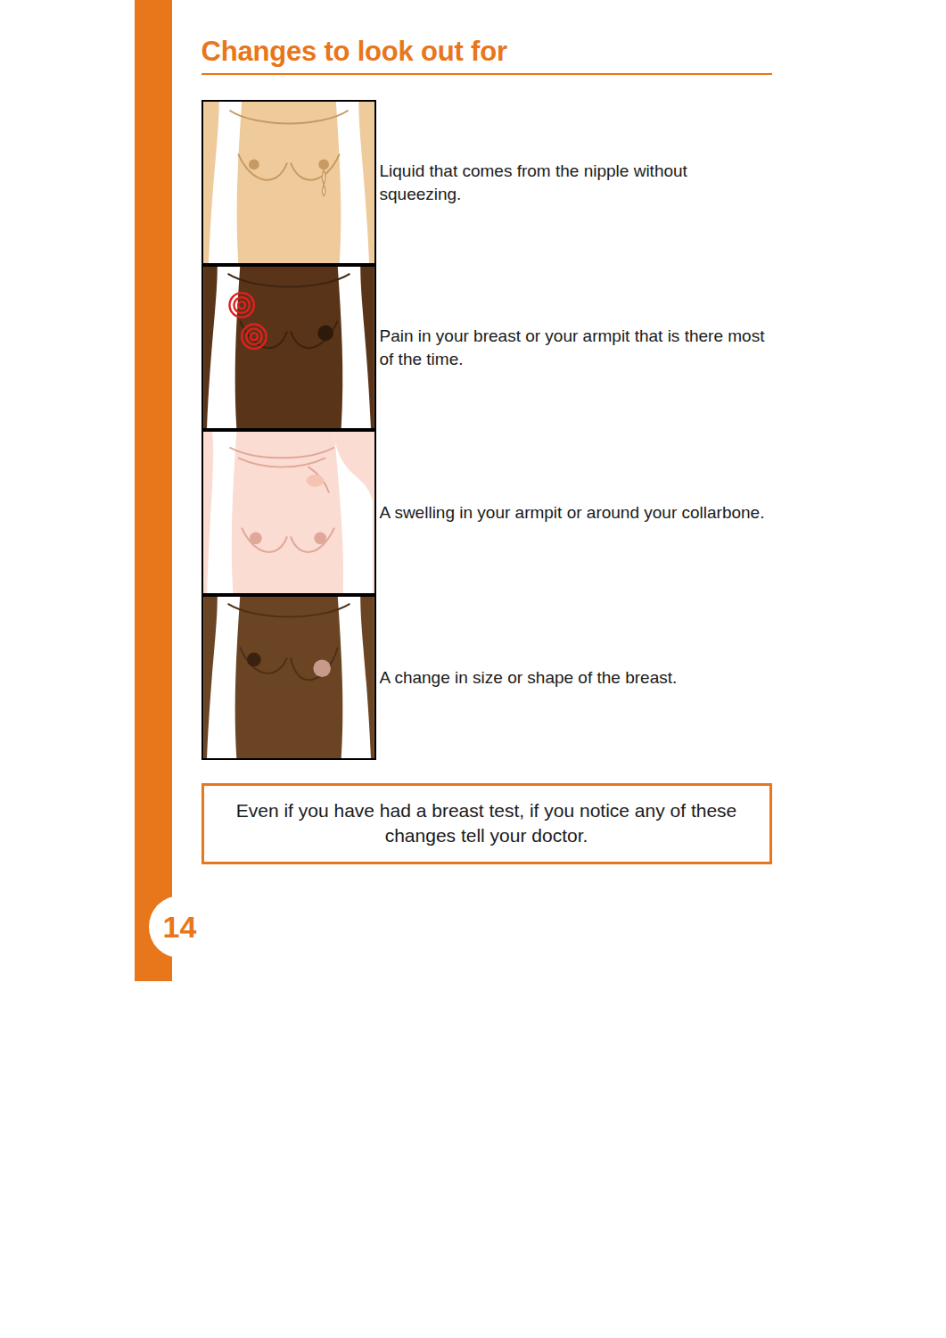Changes to look out for
| | Liquid that comes from the nipple without squeezing. |
| | Pain in your breast or your armpit that is there most of the time. |
| | A swelling in your armpit or around your collarbone. |
| | A change in size or shape of the breast. |
Even if you have had a breast test, if you notice any of these changes tell your doctor.
14